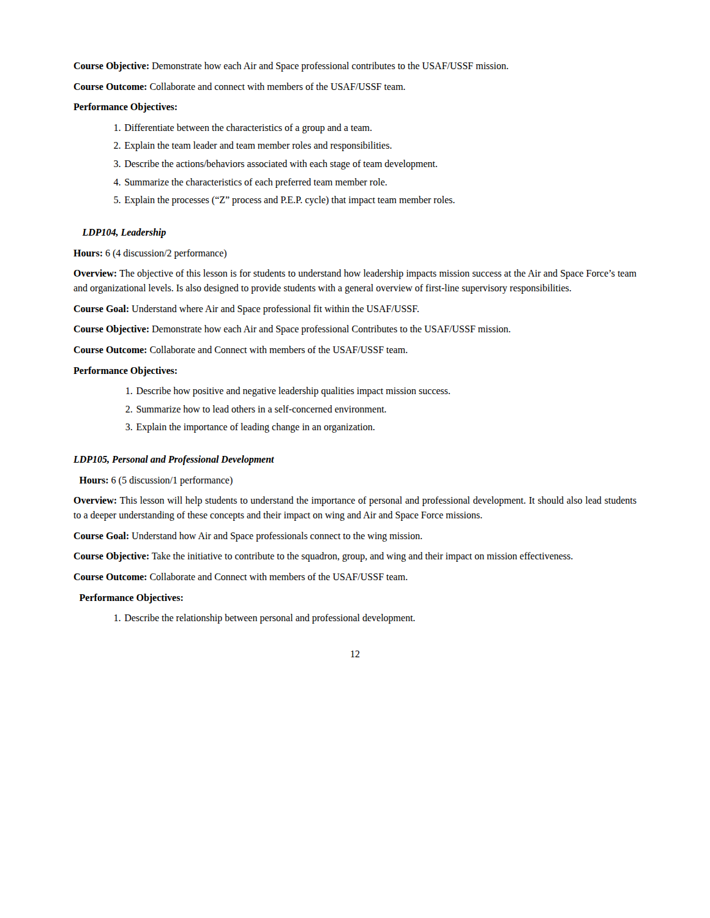Course Objective: Demonstrate how each Air and Space professional contributes to the USAF/USSF mission.
Course Outcome: Collaborate and connect with members of the USAF/USSF team.
Performance Objectives:
Differentiate between the characteristics of a group and a team.
Explain the team leader and team member roles and responsibilities.
Describe the actions/behaviors associated with each stage of team development.
Summarize the characteristics of each preferred team member role.
Explain the processes (“Z” process and P.E.P. cycle) that impact team member roles.
LDP104, Leadership
Hours: 6 (4 discussion/2 performance)
Overview: The objective of this lesson is for students to understand how leadership impacts mission success at the Air and Space Force’s team and organizational levels. Is also designed to provide students with a general overview of first-line supervisory responsibilities.
Course Goal: Understand where Air and Space professional fit within the USAF/USSF.
Course Objective: Demonstrate how each Air and Space professional Contributes to the USAF/USSF mission.
Course Outcome: Collaborate and Connect with members of the USAF/USSF team.
Performance Objectives:
Describe how positive and negative leadership qualities impact mission success.
Summarize how to lead others in a self-concerned environment.
Explain the importance of leading change in an organization.
LDP105, Personal and Professional Development
Hours: 6 (5 discussion/1 performance)
Overview: This lesson will help students to understand the importance of personal and professional development. It should also lead students to a deeper understanding of these concepts and their impact on wing and Air and Space Force missions.
Course Goal: Understand how Air and Space professionals connect to the wing mission.
Course Objective: Take the initiative to contribute to the squadron, group, and wing and their impact on mission effectiveness.
Course Outcome: Collaborate and Connect with members of the USAF/USSF team.
Performance Objectives:
Describe the relationship between personal and professional development.
12